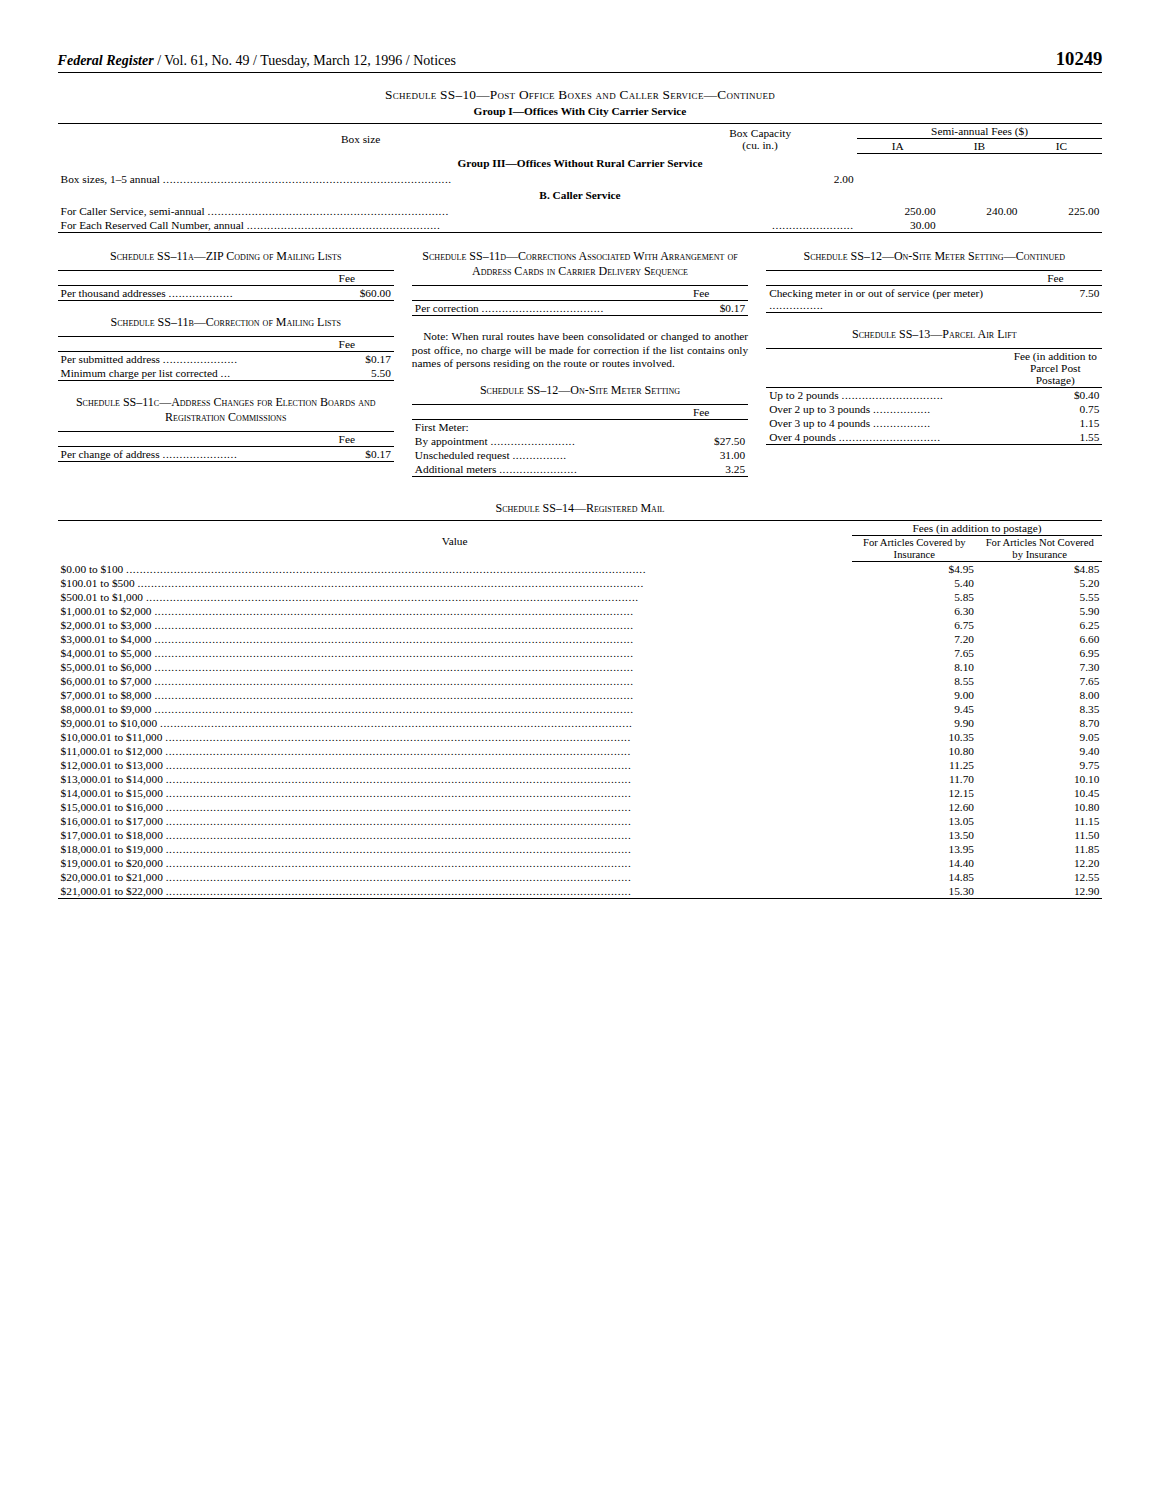Federal Register / Vol. 61, No. 49 / Tuesday, March 12, 1996 / Notices
10249
Schedule SS–10—Post Office Boxes and Caller Service—Continued
Group I—Offices With City Carrier Service
| Box size | Box Capacity (cu. in.) | Semi-annual Fees ($) |
| --- | --- | --- |
| IA | IB | IC |
| Group III—Offices Without Rural Carrier Service |
| Box sizes, 1–5 annual ..................................................................................... | 2.00 | | | |
| B. Caller Service |
| For Caller Service, semi-annual ....................................................................... | | 250.00 | 240.00 | 225.00 |
| For Each Reserved Call Number, annual ......................................................... | ........................ | 30.00 | | |
Schedule SS–11a—ZIP Coding of Mailing Lists
| | Fee |
| --- | --- |
| Per thousand addresses ................... | $60.00 |
Schedule SS–11b—Correction of Mailing Lists
| | Fee |
| --- | --- |
| Per submitted address ...................... | $0.17 |
| Minimum charge per list corrected ... | 5.50 |
Schedule SS–11c—Address Changes for Election Boards and Registration Commissions
| | Fee |
| --- | --- |
| Per change of address ...................... | $0.17 |
Schedule SS–11d—Corrections Associated With Arrangement of Address Cards in Carrier Delivery Sequence
| | Fee |
| --- | --- |
| Per correction .................................... | $0.17 |
Note: When rural routes have been consolidated or changed to another post office, no charge will be made for correction if the list contains only names of persons residing on the route or routes involved.
Schedule SS–12—On-Site Meter Setting
| | Fee |
| --- | --- |
| First Meter: | |
| By appointment ......................... | $27.50 |
| Unscheduled request ................ | 31.00 |
| Additional meters ....................... | 3.25 |
Schedule SS–12—On-Site Meter Setting—Continued
| | Fee |
| --- | --- |
| Checking meter in or out of service (per meter) ................ | 7.50 |
Schedule SS–13—Parcel Air Lift
| | Fee (in addition to Parcel Post Postage) |
| --- | --- |
| Up to 2 pounds .............................. | $0.40 |
| Over 2 up to 3 pounds ................. | 0.75 |
| Over 3 up to 4 pounds ................. | 1.15 |
| Over 4 pounds .............................. | 1.55 |
Schedule SS–14—Registered Mail
| Value | Fees (in addition to postage) |
| --- | --- |
| For Articles Covered by Insurance | For Articles Not Covered by Insurance |
| $0.00 to $100 ......................................................................................................................................................... | $4.95 | $4.85 |
| $100.01 to $500 ..................................................................................................................................................... | 5.40 | 5.20 |
| $500.01 to $1,000 ................................................................................................................................................. | 5.85 | 5.55 |
| $1,000.01 to $2,000 ............................................................................................................................................. | 6.30 | 5.90 |
| $2,000.01 to $3,000 ............................................................................................................................................. | 6.75 | 6.25 |
| $3,000.01 to $4,000 ............................................................................................................................................. | 7.20 | 6.60 |
| $4,000.01 to $5,000 ............................................................................................................................................. | 7.65 | 6.95 |
| $5,000.01 to $6,000 ............................................................................................................................................. | 8.10 | 7.30 |
| $6,000.01 to $7,000 ............................................................................................................................................. | 8.55 | 7.65 |
| $7,000.01 to $8,000 ............................................................................................................................................. | 9.00 | 8.00 |
| $8,000.01 to $9,000 ............................................................................................................................................. | 9.45 | 8.35 |
| $9,000.01 to $10,000 ........................................................................................................................................... | 9.90 | 8.70 |
| $10,000.01 to $11,000 ......................................................................................................................................... | 10.35 | 9.05 |
| $11,000.01 to $12,000 ......................................................................................................................................... | 10.80 | 9.40 |
| $12,000.01 to $13,000 ......................................................................................................................................... | 11.25 | 9.75 |
| $13,000.01 to $14,000 ......................................................................................................................................... | 11.70 | 10.10 |
| $14,000.01 to $15,000 ......................................................................................................................................... | 12.15 | 10.45 |
| $15,000.01 to $16,000 ......................................................................................................................................... | 12.60 | 10.80 |
| $16,000.01 to $17,000 ......................................................................................................................................... | 13.05 | 11.15 |
| $17,000.01 to $18,000 ......................................................................................................................................... | 13.50 | 11.50 |
| $18,000.01 to $19,000 ......................................................................................................................................... | 13.95 | 11.85 |
| $19,000.01 to $20,000 ......................................................................................................................................... | 14.40 | 12.20 |
| $20,000.01 to $21,000 ......................................................................................................................................... | 14.85 | 12.55 |
| $21,000.01 to $22,000 ......................................................................................................................................... | 15.30 | 12.90 |